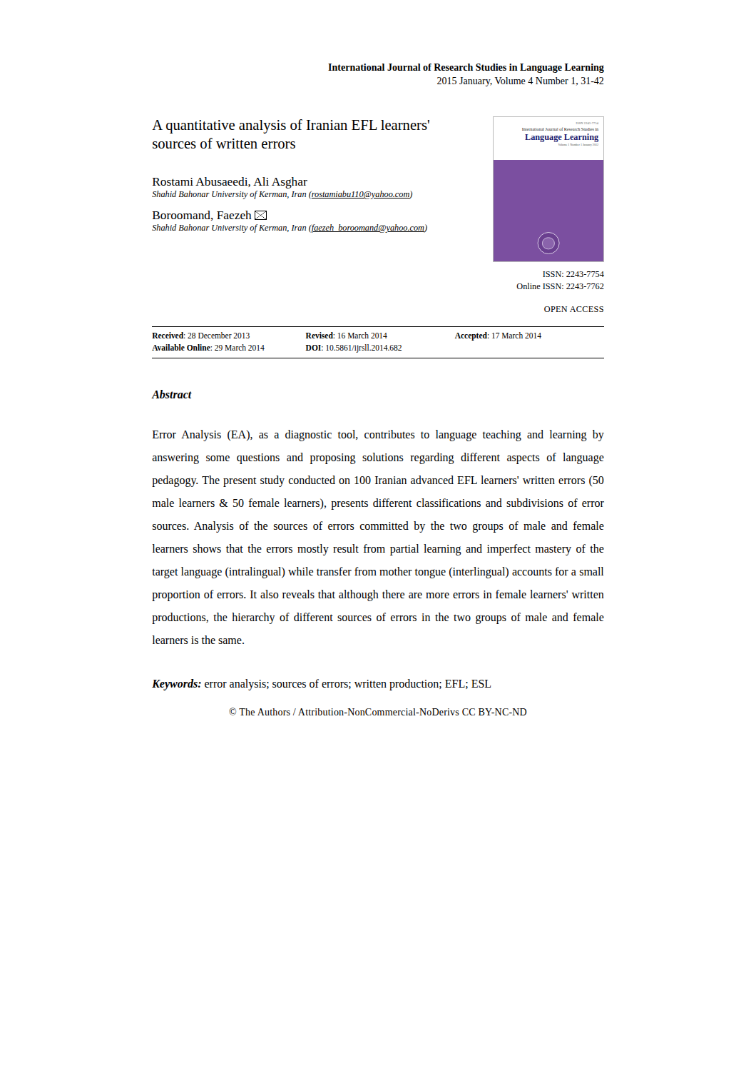International Journal of Research Studies in Language Learning
2015 January, Volume 4 Number 1, 31-42
A quantitative analysis of Iranian EFL learners' sources of written errors
Rostami Abusaeedi, Ali Asghar
Shahid Bahonar University of Kerman, Iran (rostamiabu110@yahoo.com)
Boroomand, Faezeh
Shahid Bahonar University of Kerman, Iran (faezeh_boroomand@yahoo.com)
ISSN 2243-7754
International Journal of Research Studies in
Language Learning
Volume 1 Number 1 January 2012
ISSN: 2243-7754
Online ISSN: 2243-7762
OPEN ACCESS
| Received : 28 December 2013 | Revised : 16 March 2014 | Accepted : 17 March 2014 |
| Available Online : 29 March 2014 | DOI : 10.5861/ijrsll.2014.682 | |
Abstract
Error Analysis (EA), as a diagnostic tool, contributes to language teaching and learning by answering some questions and proposing solutions regarding different aspects of language pedagogy. The present study conducted on 100 Iranian advanced EFL learners' written errors (50 male learners & 50 female learners), presents different classifications and subdivisions of error sources. Analysis of the sources of errors committed by the two groups of male and female learners shows that the errors mostly result from partial learning and imperfect mastery of the target language (intralingual) while transfer from mother tongue (interlingual) accounts for a small proportion of errors. It also reveals that although there are more errors in female learners' written productions, the hierarchy of different sources of errors in the two groups of male and female learners is the same.
Keywords: error analysis; sources of errors; written production; EFL; ESL
© The Authors / Attribution-NonCommercial-NoDerivs CC BY-NC-ND